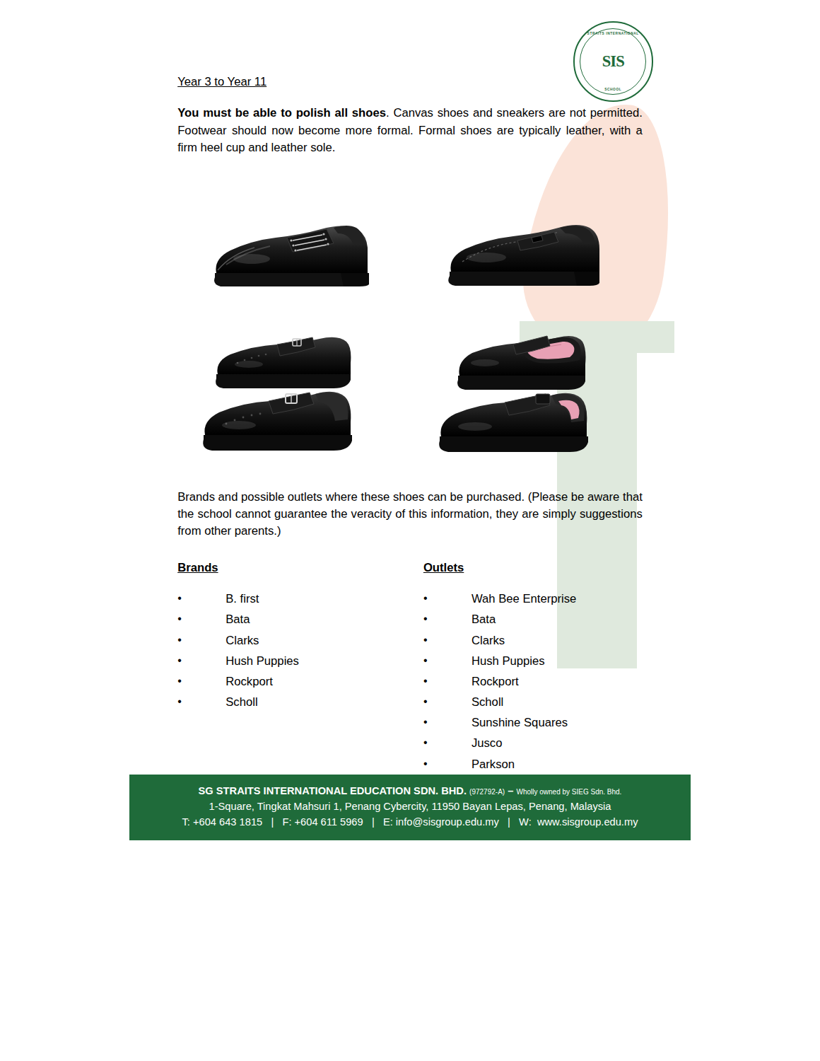STRAITS INTERNATIONAL
SIS
SCHOOL
Year 3 to Year 11
You must be able to polish all shoes. Canvas shoes and sneakers are not permitted. Footwear should now become more formal. Formal shoes are typically leather, with a firm heel cup and leather sole.
Brands and possible outlets where these shoes can be purchased. (Please be aware that the school cannot guarantee the veracity of this information, they are simply suggestions from other parents.)
Brands
B. first
Bata
Clarks
Hush Puppies
Rockport
Scholl
Outlets
Wah Bee Enterprise
Bata
Clarks
Hush Puppies
Rockport
Scholl
Sunshine Squares
Jusco
Parkson
Non Mihi, Non Tibi, Sed Nobis
SG STRAITS INTERNATIONAL EDUCATION SDN. BHD. (972792-A) – Wholly owned by SIEG Sdn. Bhd.
1-Square, Tingkat Mahsuri 1, Penang Cybercity, 11950 Bayan Lepas, Penang, Malaysia
T: +604 643 1815 | F: +604 611 5969 | E: info@sisgroup.edu.my | W: www.sisgroup.edu.my